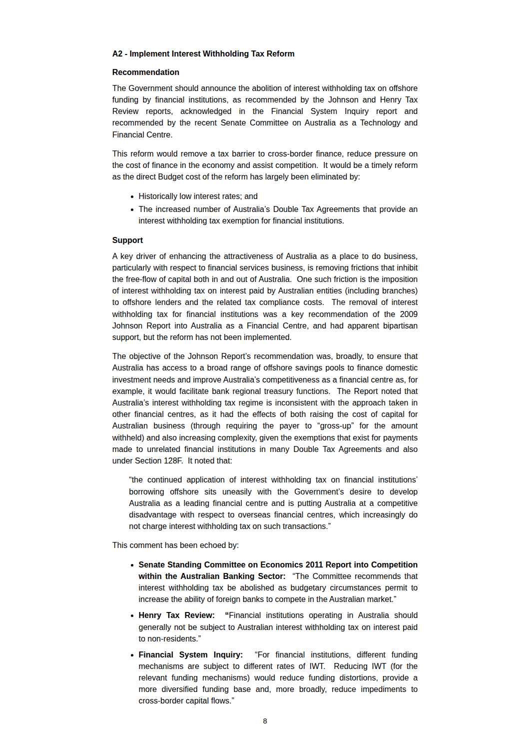A2 - Implement Interest Withholding Tax Reform
Recommendation
The Government should announce the abolition of interest withholding tax on offshore funding by financial institutions, as recommended by the Johnson and Henry Tax Review reports, acknowledged in the Financial System Inquiry report and recommended by the recent Senate Committee on Australia as a Technology and Financial Centre.
This reform would remove a tax barrier to cross-border finance, reduce pressure on the cost of finance in the economy and assist competition. It would be a timely reform as the direct Budget cost of the reform has largely been eliminated by:
Historically low interest rates; and
The increased number of Australia’s Double Tax Agreements that provide an interest withholding tax exemption for financial institutions.
Support
A key driver of enhancing the attractiveness of Australia as a place to do business, particularly with respect to financial services business, is removing frictions that inhibit the free-flow of capital both in and out of Australia. One such friction is the imposition of interest withholding tax on interest paid by Australian entities (including branches) to offshore lenders and the related tax compliance costs. The removal of interest withholding tax for financial institutions was a key recommendation of the 2009 Johnson Report into Australia as a Financial Centre, and had apparent bipartisan support, but the reform has not been implemented.
The objective of the Johnson Report’s recommendation was, broadly, to ensure that Australia has access to a broad range of offshore savings pools to finance domestic investment needs and improve Australia’s competitiveness as a financial centre as, for example, it would facilitate bank regional treasury functions. The Report noted that Australia’s interest withholding tax regime is inconsistent with the approach taken in other financial centres, as it had the effects of both raising the cost of capital for Australian business (through requiring the payer to “gross-up” for the amount withheld) and also increasing complexity, given the exemptions that exist for payments made to unrelated financial institutions in many Double Tax Agreements and also under Section 128F. It noted that:
“the continued application of interest withholding tax on financial institutions’ borrowing offshore sits uneasily with the Government’s desire to develop Australia as a leading financial centre and is putting Australia at a competitive disadvantage with respect to overseas financial centres, which increasingly do not charge interest withholding tax on such transactions.”
This comment has been echoed by:
Senate Standing Committee on Economics 2011 Report into Competition within the Australian Banking Sector: “The Committee recommends that interest withholding tax be abolished as budgetary circumstances permit to increase the ability of foreign banks to compete in the Australian market.”
Henry Tax Review: “Financial institutions operating in Australia should generally not be subject to Australian interest withholding tax on interest paid to non-residents.”
Financial System Inquiry: “For financial institutions, different funding mechanisms are subject to different rates of IWT. Reducing IWT (for the relevant funding mechanisms) would reduce funding distortions, provide a more diversified funding base and, more broadly, reduce impediments to cross-border capital flows.”
8